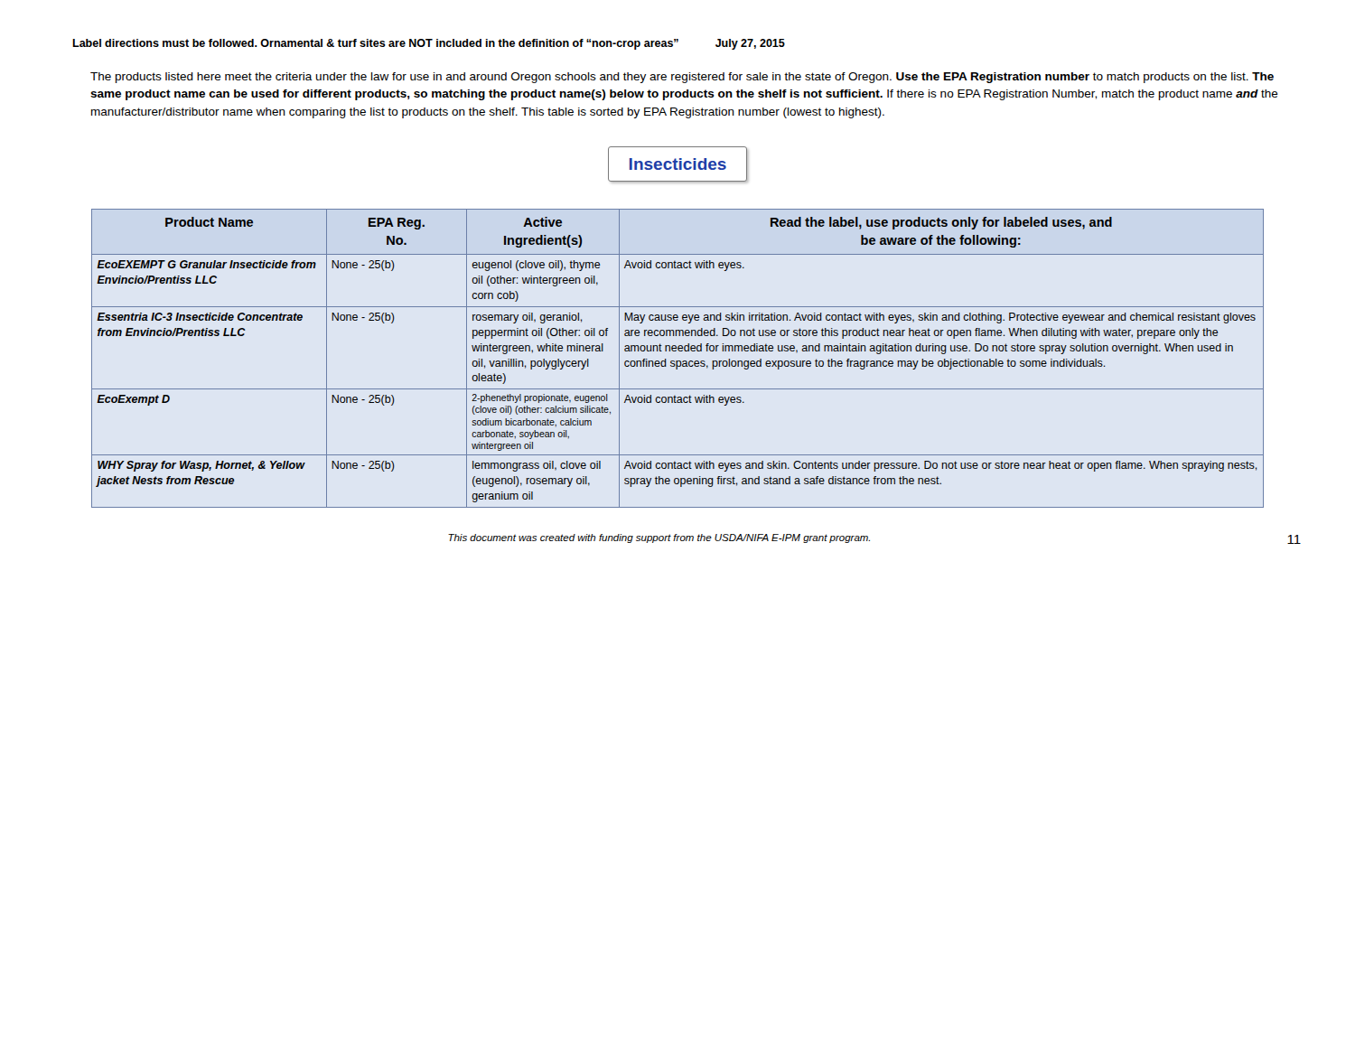Label directions must be followed. Ornamental & turf sites are NOT included in the definition of “non-crop areas”July 27, 2015
The products listed here meet the criteria under the law for use in and around Oregon schools and they are registered for sale in the state of Oregon. Use the EPA Registration number to match products on the list. The same product name can be used for different products, so matching the product name(s) below to products on the shelf is not sufficient. If there is no EPA Registration Number, match the product name and the manufacturer/distributor name when comparing the list to products on the shelf. This table is sorted by EPA Registration number (lowest to highest).
Insecticides
| Product Name | EPA Reg. No. | Active Ingredient(s) | Read the label, use products only for labeled uses, and be aware of the following: |
| --- | --- | --- | --- |
| EcoEXEMPT G Granular Insecticide from Envincio/Prentiss LLC | None - 25(b) | eugenol (clove oil), thyme oil (other: wintergreen oil, corn cob) | Avoid contact with eyes. |
| Essentria IC-3 Insecticide Concentrate from Envincio/Prentiss LLC | None - 25(b) | rosemary oil, geraniol, peppermint oil (Other: oil of wintergreen, white mineral oil, vanillin, polyglyceryl oleate) | May cause eye and skin irritation. Avoid contact with eyes, skin and clothing. Protective eyewear and chemical resistant gloves are recommended. Do not use or store this product near heat or open flame. When diluting with water, prepare only the amount needed for immediate use, and maintain agitation during use. Do not store spray solution overnight. When used in confined spaces, prolonged exposure to the fragrance may be objectionable to some individuals. |
| EcoExempt D | None - 25(b) | 2-phenethyl propionate, eugenol (clove oil) (other: calcium silicate, sodium bicarbonate, calcium carbonate, soybean oil, wintergreen oil | Avoid contact with eyes. |
| WHY Spray for Wasp, Hornet, & Yellow jacket Nests from Rescue | None - 25(b) | lemmongrass oil, clove oil (eugenol), rosemary oil, geranium oil | Avoid contact with eyes and skin. Contents under pressure. Do not use or store near heat or open flame. When spraying nests, spray the opening first, and stand a safe distance from the nest. |
This document was created with funding support from the USDA/NIFA E-IPM grant program.
11